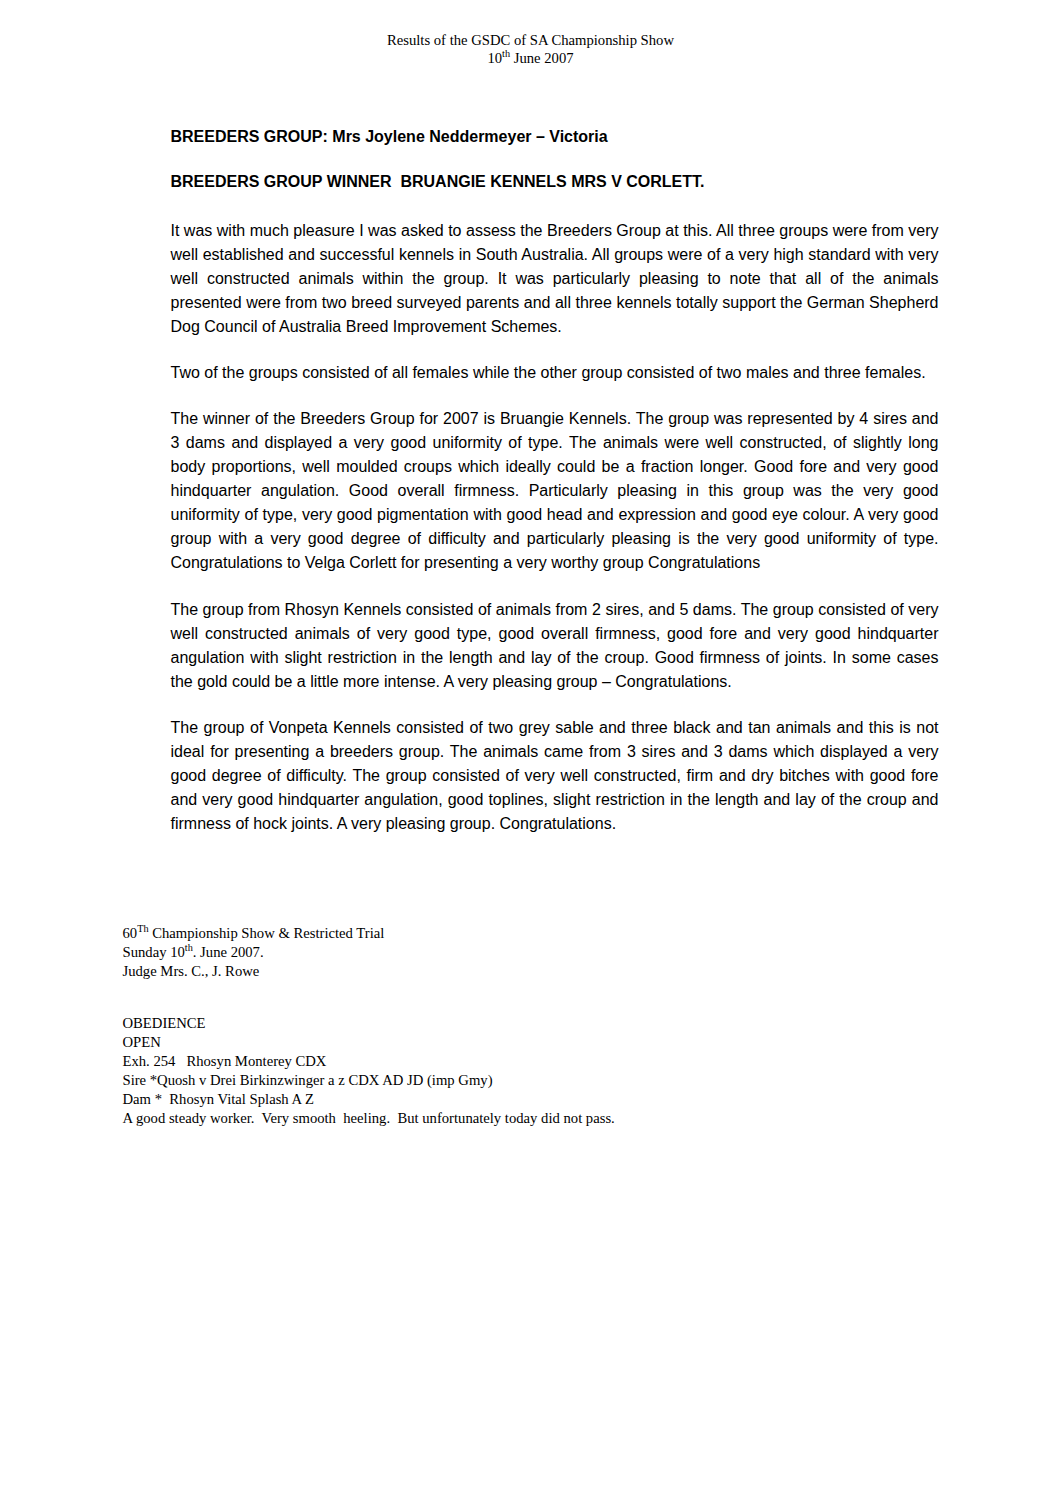Results of the GSDC of SA Championship Show 10th June 2007
BREEDERS GROUP: Mrs Joylene Neddermeyer – Victoria
BREEDERS GROUP WINNER BRUANGIE KENNELS MRS V CORLETT.
It was with much pleasure I was asked to assess the Breeders Group at this. All three groups were from very well established and successful kennels in South Australia. All groups were of a very high standard with very well constructed animals within the group. It was particularly pleasing to note that all of the animals presented were from two breed surveyed parents and all three kennels totally support the German Shepherd Dog Council of Australia Breed Improvement Schemes.
Two of the groups consisted of all females while the other group consisted of two males and three females.
The winner of the Breeders Group for 2007 is Bruangie Kennels. The group was represented by 4 sires and 3 dams and displayed a very good uniformity of type. The animals were well constructed, of slightly long body proportions, well moulded croups which ideally could be a fraction longer. Good fore and very good hindquarter angulation. Good overall firmness. Particularly pleasing in this group was the very good uniformity of type, very good pigmentation with good head and expression and good eye colour. A very good group with a very good degree of difficulty and particularly pleasing is the very good uniformity of type. Congratulations to Velga Corlett for presenting a very worthy group Congratulations
The group from Rhosyn Kennels consisted of animals from 2 sires, and 5 dams. The group consisted of very well constructed animals of very good type, good overall firmness, good fore and very good hindquarter angulation with slight restriction in the length and lay of the croup. Good firmness of joints. In some cases the gold could be a little more intense. A very pleasing group – Congratulations.
The group of Vonpeta Kennels consisted of two grey sable and three black and tan animals and this is not ideal for presenting a breeders group. The animals came from 3 sires and 3 dams which displayed a very good degree of difficulty. The group consisted of very well constructed, firm and dry bitches with good fore and very good hindquarter angulation, good toplines, slight restriction in the length and lay of the croup and firmness of hock joints. A very pleasing group. Congratulations.
60Th Championship Show & Restricted Trial
Sunday 10th. June 2007.
Judge Mrs. C., J. Rowe
OBEDIENCE
OPEN
Exh. 254 Rhosyn Monterey CDX
Sire *Quosh v Drei Birkinzwinger a z CDX AD JD (imp Gmy)
Dam * Rhosyn Vital Splash A Z
A good steady worker. Very smooth heeling. But unfortunately today did not pass.